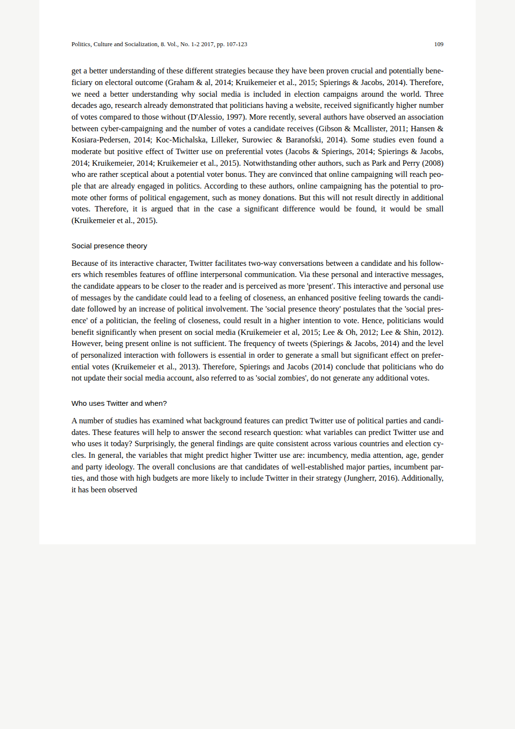Politics, Culture and Socialization, 8. Vol., No. 1-2 2017, pp. 107-123 109
get a better understanding of these different strategies because they have been proven crucial and potentially beneficiary on electoral outcome (Graham & al, 2014; Kruikemeier et al., 2015; Spierings & Jacobs, 2014). Therefore, we need a better understanding why social media is included in election campaigns around the world. Three decades ago, research already demonstrated that politicians having a website, received significantly higher number of votes compared to those without (D'Alessio, 1997). More recently, several authors have observed an association between cyber-campaigning and the number of votes a candidate receives (Gibson & Mcallister, 2011; Hansen & Kosiara-Pedersen, 2014; Koc-Michalska, Lilleker, Surowiec & Baranofski, 2014). Some studies even found a moderate but positive effect of Twitter use on preferential votes (Jacobs & Spierings, 2014; Spierings & Jacobs, 2014; Kruikemeier, 2014; Kruikemeier et al., 2015). Notwithstanding other authors, such as Park and Perry (2008) who are rather sceptical about a potential voter bonus. They are convinced that online campaigning will reach people that are already engaged in politics. According to these authors, online campaigning has the potential to promote other forms of political engagement, such as money donations. But this will not result directly in additional votes. Therefore, it is argued that in the case a significant difference would be found, it would be small (Kruikemeier et al., 2015).
Social presence theory
Because of its interactive character, Twitter facilitates two-way conversations between a candidate and his followers which resembles features of offline interpersonal communication. Via these personal and interactive messages, the candidate appears to be closer to the reader and is perceived as more 'present'. This interactive and personal use of messages by the candidate could lead to a feeling of closeness, an enhanced positive feeling towards the candidate followed by an increase of political involvement. The 'social presence theory' postulates that the 'social presence' of a politician, the feeling of closeness, could result in a higher intention to vote. Hence, politicians would benefit significantly when present on social media (Kruikemeier et al, 2015; Lee & Oh, 2012; Lee & Shin, 2012). However, being present online is not sufficient. The frequency of tweets (Spierings & Jacobs, 2014) and the level of personalized interaction with followers is essential in order to generate a small but significant effect on preferential votes (Kruikemeier et al., 2013). Therefore, Spierings and Jacobs (2014) conclude that politicians who do not update their social media account, also referred to as 'social zombies', do not generate any additional votes.
Who uses Twitter and when?
A number of studies has examined what background features can predict Twitter use of political parties and candidates. These features will help to answer the second research question: what variables can predict Twitter use and who uses it today? Surprisingly, the general findings are quite consistent across various countries and election cycles. In general, the variables that might predict higher Twitter use are: incumbency, media attention, age, gender and party ideology. The overall conclusions are that candidates of well-established major parties, incumbent parties, and those with high budgets are more likely to include Twitter in their strategy (Jungherr, 2016). Additionally, it has been observed